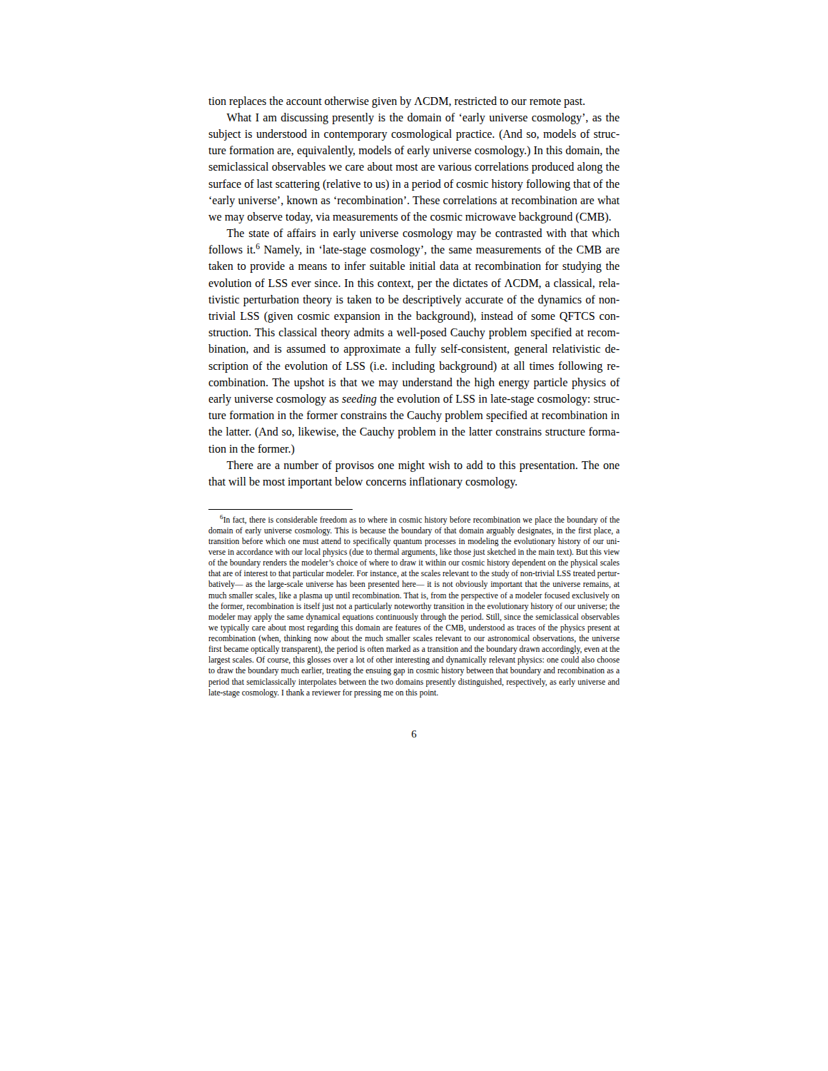tion replaces the account otherwise given by ΛCDM, restricted to our remote past.
What I am discussing presently is the domain of ‘early universe cosmology’, as the subject is understood in contemporary cosmological practice. (And so, models of structure formation are, equivalently, models of early universe cosmology.) In this domain, the semiclassical observables we care about most are various correlations produced along the surface of last scattering (relative to us) in a period of cosmic history following that of the ‘early universe’, known as ‘recombination’. These correlations at recombination are what we may observe today, via measurements of the cosmic microwave background (CMB).
The state of affairs in early universe cosmology may be contrasted with that which follows it.6 Namely, in ‘late-stage cosmology’, the same measurements of the CMB are taken to provide a means to infer suitable initial data at recombination for studying the evolution of LSS ever since. In this context, per the dictates of ΛCDM, a classical, relativistic perturbation theory is taken to be descriptively accurate of the dynamics of non-trivial LSS (given cosmic expansion in the background), instead of some QFTCS construction. This classical theory admits a well-posed Cauchy problem specified at recombination, and is assumed to approximate a fully self-consistent, general relativistic description of the evolution of LSS (i.e. including background) at all times following recombination. The upshot is that we may understand the high energy particle physics of early universe cosmology as seeding the evolution of LSS in late-stage cosmology: structure formation in the former constrains the Cauchy problem specified at recombination in the latter. (And so, likewise, the Cauchy problem in the latter constrains structure formation in the former.)
There are a number of provisos one might wish to add to this presentation. The one that will be most important below concerns inflationary cosmology.
6 In fact, there is considerable freedom as to where in cosmic history before recombination we place the boundary of the domain of early universe cosmology. This is because the boundary of that domain arguably designates, in the first place, a transition before which one must attend to specifically quantum processes in modeling the evolutionary history of our universe in accordance with our local physics (due to thermal arguments, like those just sketched in the main text). But this view of the boundary renders the modeler’s choice of where to draw it within our cosmic history dependent on the physical scales that are of interest to that particular modeler. For instance, at the scales relevant to the study of non-trivial LSS treated perturbatively— as the large-scale universe has been presented here— it is not obviously important that the universe remains, at much smaller scales, like a plasma up until recombination. That is, from the perspective of a modeler focused exclusively on the former, recombination is itself just not a particularly noteworthy transition in the evolutionary history of our universe; the modeler may apply the same dynamical equations continuously through the period. Still, since the semiclassical observables we typically care about most regarding this domain are features of the CMB, understood as traces of the physics present at recombination (when, thinking now about the much smaller scales relevant to our astronomical observations, the universe first became optically transparent), the period is often marked as a transition and the boundary drawn accordingly, even at the largest scales. Of course, this glosses over a lot of other interesting and dynamically relevant physics: one could also choose to draw the boundary much earlier, treating the ensuing gap in cosmic history between that boundary and recombination as a period that semiclassically interpolates between the two domains presently distinguished, respectively, as early universe and late-stage cosmology. I thank a reviewer for pressing me on this point.
6